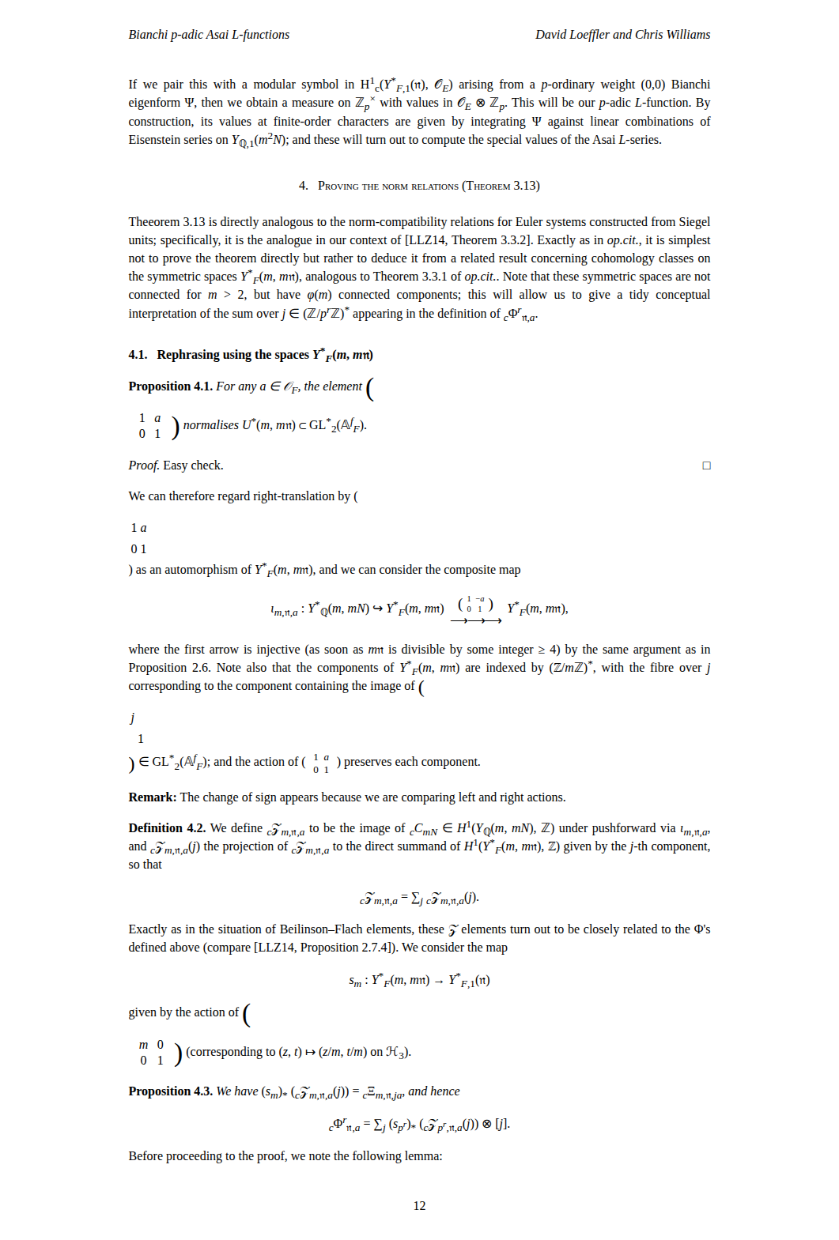Bianchi p-adic Asai L-functions David Loeffler and Chris Williams
If we pair this with a modular symbol in H1c(Y*F,1(𝔫), 𝒪E) arising from a p-ordinary weight (0,0) Bianchi eigenform Ψ, then we obtain a measure on ℤp× with values in 𝒪E ⊗ ℤp. This will be our p-adic L-function. By construction, its values at finite-order characters are given by integrating Ψ against linear combinations of Eisenstein series on Yℚ,1(m2N); and these will turn out to compute the special values of the Asai L-series.
4. Proving the norm relations (Theorem 3.13)
Theeorem 3.13 is directly analogous to the norm-compatibility relations for Euler systems constructed from Siegel units; specifically, it is the analogue in our context of [LLZ14, Theorem 3.3.2]. Exactly as in op.cit., it is simplest not to prove the theorem directly but rather to deduce it from a related result concerning cohomology classes on the symmetric spaces Y*F(m, m𝔫), analogous to Theorem 3.3.1 of op.cit.. Note that these symmetric spaces are not connected for m > 2, but have φ(m) connected components; this will allow us to give a tidy conceptual interpretation of the sum over j ∈ (ℤ/prℤ)* appearing in the definition of cΦr𝔫,a.
4.1. Rephrasing using the spaces Y*F(m, m𝔫)
Proposition 4.1. For any a ∈ 𝒪F, the element (
| 1 | a |
| 0 | 1 |
) normalises U*(m, m𝔫) ⊂ GL*2(𝔸fF).
Proof. Easy check. □
We can therefore regard right-translation by (
| 1 | a |
| 0 | 1 |
) as an automorphism of Y*F(m, m𝔫), and we can consider the composite map
ιm,𝔫,a : Y*ℚ(m, mN) ↪ Y*F(m, m𝔫) (
| 1 | − a |
| 0 | 1 |
) ⟶⟶⟶ Y*F(m, m𝔫),
where the first arrow is injective (as soon as m𝔫 is divisible by some integer ≥ 4) by the same argument as in Proposition 2.6. Note also that the components of Y*F(m, m𝔫) are indexed by (ℤ/m ℤ)*, with the fibre over j corresponding to the component containing the image of (
| j | |
| | 1 |
) ∈ GL*2(𝔸fF); and the action of (
| 1 | a |
| 0 | 1 |
) preserves each component.
Remark: The change of sign appears because we are comparing left and right actions.
Definition 4.2. We define c𝒵m,𝔫,a to be the image of cCmN ∈ H1(Yℚ(m, mN), ℤ) under pushforward via ιm,𝔫,a, and c𝒵m,𝔫,a(j) the projection of c𝒵m,𝔫,a to the direct summand of H1(Y*F(m, m𝔫), ℤ) given by the j-th component, so that
c𝒵m,𝔫,a = ∑j c𝒵m,𝔫,a(j).
Exactly as in the situation of Beilinson–Flach elements, these 𝒵 elements turn out to be closely related to the Φ's defined above (compare [LLZ14, Proposition 2.7.4]). We consider the map
sm : Y*F(m, m𝔫) → Y*F,1(𝔫)
given by the action of (
| m | 0 |
| 0 | 1 |
) (corresponding to (z, t) ↦ (z/m, t/m) on ℋ3).
Proposition 4.3. We have (sm)* (c𝒵m,𝔫,a(j)) = cΞm,𝔫,ja, and hence
cΦr𝔫,a = ∑j (spr)* (c𝒵pr,𝔫,a(j)) ⊗ [j].
Before proceeding to the proof, we note the following lemma:
12